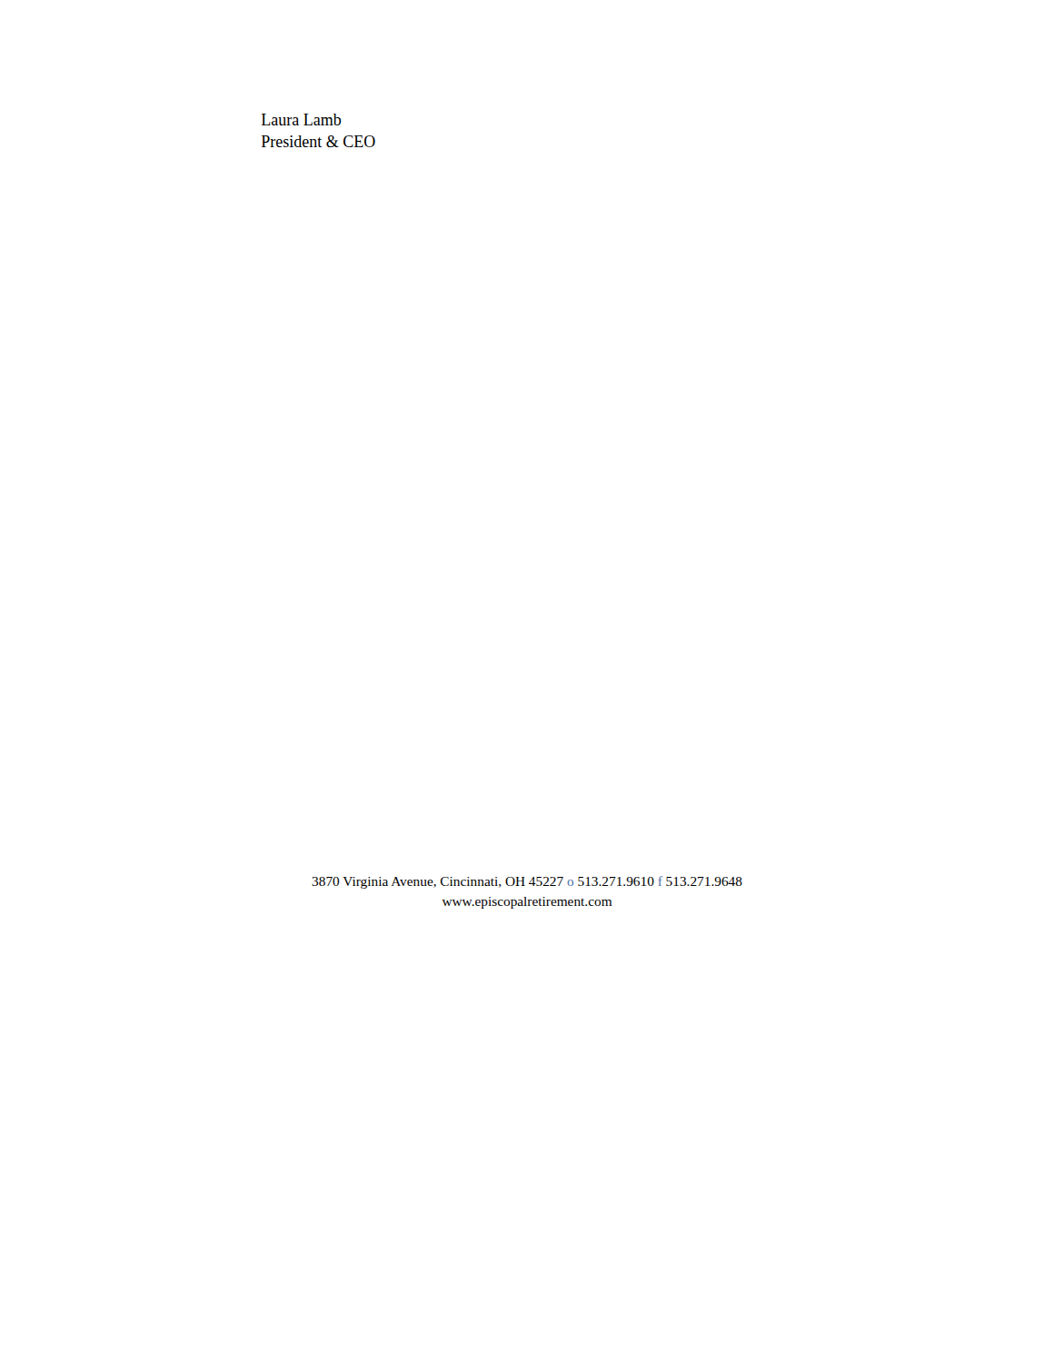Laura Lamb
President & CEO
3870 Virginia Avenue, Cincinnati, OH 45227 o 513.271.9610 f 513.271.9648 www.episcopalretirement.com